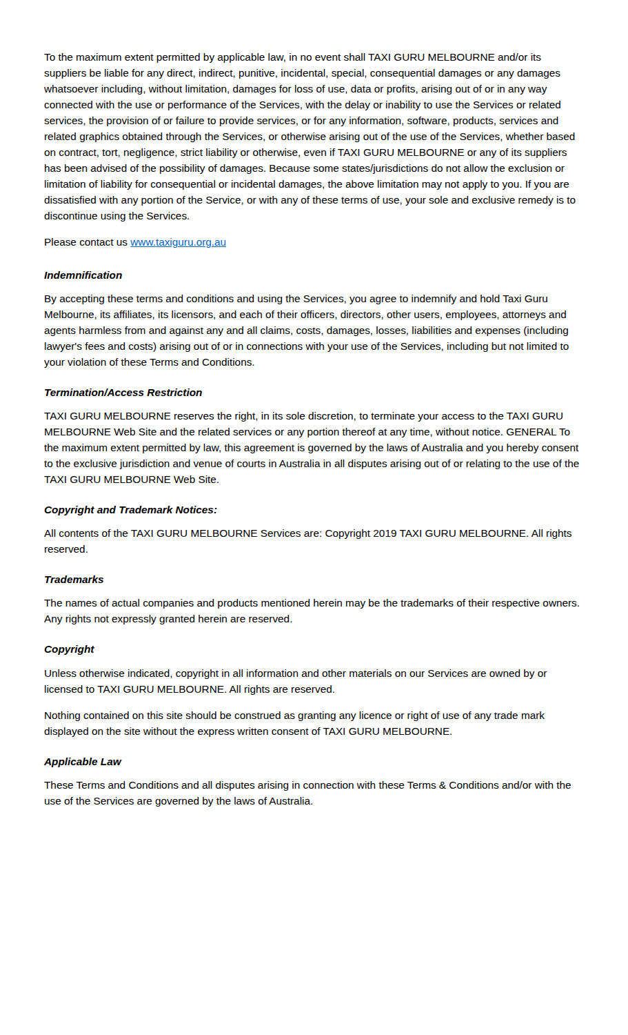To the maximum extent permitted by applicable law, in no event shall TAXI GURU MELBOURNE and/or its suppliers be liable for any direct, indirect, punitive, incidental, special, consequential damages or any damages whatsoever including, without limitation, damages for loss of use, data or profits, arising out of or in any way connected with the use or performance of the Services, with the delay or inability to use the Services or related services, the provision of or failure to provide services, or for any information, software, products, services and related graphics obtained through the Services, or otherwise arising out of the use of the Services, whether based on contract, tort, negligence, strict liability or otherwise, even if TAXI GURU MELBOURNE or any of its suppliers has been advised of the possibility of damages. Because some states/jurisdictions do not allow the exclusion or limitation of liability for consequential or incidental damages, the above limitation may not apply to you. If you are dissatisfied with any portion of the Service, or with any of these terms of use, your sole and exclusive remedy is to discontinue using the Services.
Please contact us www.taxiguru.org.au
Indemnification
By accepting these terms and conditions and using the Services, you agree to indemnify and hold Taxi Guru Melbourne, its affiliates, its licensors, and each of their officers, directors, other users, employees, attorneys and agents harmless from and against any and all claims, costs, damages, losses, liabilities and expenses (including lawyer's fees and costs) arising out of or in connections with your use of the Services, including but not limited to your violation of these Terms and Conditions.
Termination/Access Restriction
TAXI GURU MELBOURNE reserves the right, in its sole discretion, to terminate your access to the TAXI GURU MELBOURNE Web Site and the related services or any portion thereof at any time, without notice. GENERAL To the maximum extent permitted by law, this agreement is governed by the laws of Australia and you hereby consent to the exclusive jurisdiction and venue of courts in Australia in all disputes arising out of or relating to the use of the TAXI GURU MELBOURNE Web Site.
Copyright and Trademark Notices:
All contents of the TAXI GURU MELBOURNE Services are: Copyright 2019 TAXI GURU MELBOURNE. All rights reserved.
Trademarks
The names of actual companies and products mentioned herein may be the trademarks of their respective owners. Any rights not expressly granted herein are reserved.
Copyright
Unless otherwise indicated, copyright in all information and other materials on our Services are owned by or licensed to TAXI GURU MELBOURNE. All rights are reserved.
Nothing contained on this site should be construed as granting any licence or right of use of any trade mark displayed on the site without the express written consent of TAXI GURU MELBOURNE.
Applicable Law
These Terms and Conditions and all disputes arising in connection with these Terms & Conditions and/or with the use of the Services are governed by the laws of Australia.